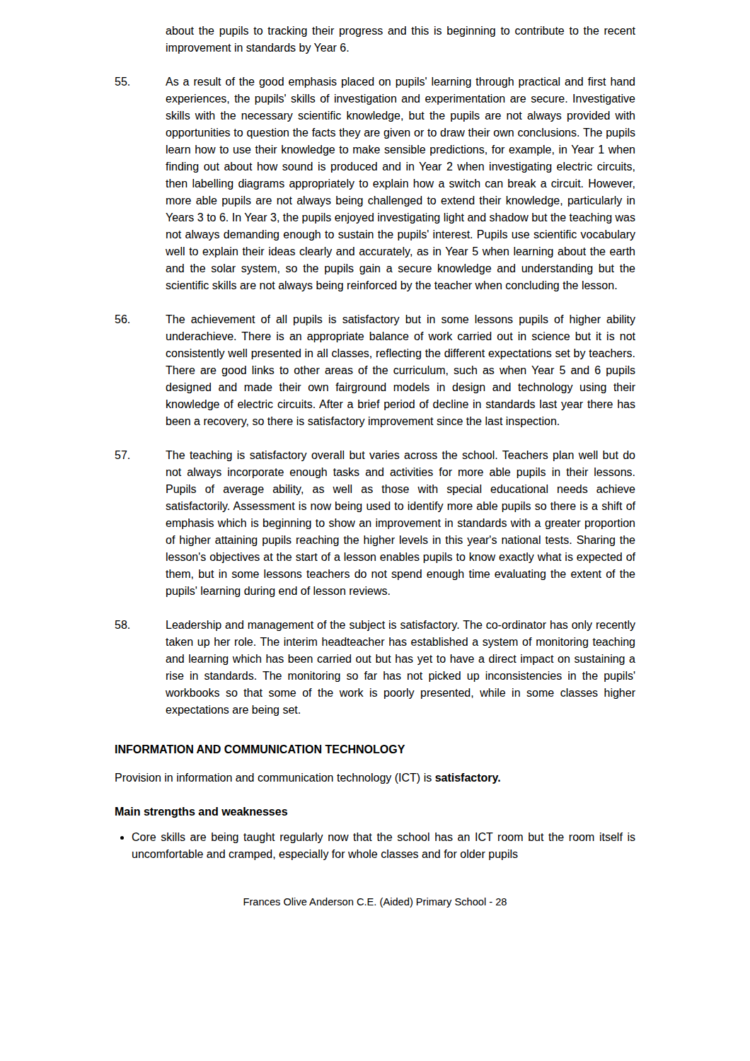about the pupils to tracking their progress and this is beginning to contribute to the recent improvement in standards by Year 6.
55. As a result of the good emphasis placed on pupils' learning through practical and first hand experiences, the pupils' skills of investigation and experimentation are secure. Investigative skills with the necessary scientific knowledge, but the pupils are not always provided with opportunities to question the facts they are given or to draw their own conclusions. The pupils learn how to use their knowledge to make sensible predictions, for example, in Year 1 when finding out about how sound is produced and in Year 2 when investigating electric circuits, then labelling diagrams appropriately to explain how a switch can break a circuit. However, more able pupils are not always being challenged to extend their knowledge, particularly in Years 3 to 6. In Year 3, the pupils enjoyed investigating light and shadow but the teaching was not always demanding enough to sustain the pupils' interest. Pupils use scientific vocabulary well to explain their ideas clearly and accurately, as in Year 5 when learning about the earth and the solar system, so the pupils gain a secure knowledge and understanding but the scientific skills are not always being reinforced by the teacher when concluding the lesson.
56. The achievement of all pupils is satisfactory but in some lessons pupils of higher ability underachieve. There is an appropriate balance of work carried out in science but it is not consistently well presented in all classes, reflecting the different expectations set by teachers. There are good links to other areas of the curriculum, such as when Year 5 and 6 pupils designed and made their own fairground models in design and technology using their knowledge of electric circuits. After a brief period of decline in standards last year there has been a recovery, so there is satisfactory improvement since the last inspection.
57. The teaching is satisfactory overall but varies across the school. Teachers plan well but do not always incorporate enough tasks and activities for more able pupils in their lessons. Pupils of average ability, as well as those with special educational needs achieve satisfactorily. Assessment is now being used to identify more able pupils so there is a shift of emphasis which is beginning to show an improvement in standards with a greater proportion of higher attaining pupils reaching the higher levels in this year's national tests. Sharing the lesson's objectives at the start of a lesson enables pupils to know exactly what is expected of them, but in some lessons teachers do not spend enough time evaluating the extent of the pupils' learning during end of lesson reviews.
58. Leadership and management of the subject is satisfactory. The co-ordinator has only recently taken up her role. The interim headteacher has established a system of monitoring teaching and learning which has been carried out but has yet to have a direct impact on sustaining a rise in standards. The monitoring so far has not picked up inconsistencies in the pupils' workbooks so that some of the work is poorly presented, while in some classes higher expectations are being set.
Information and Communication Technology
Provision in information and communication technology (ICT) is satisfactory.
Main strengths and weaknesses
Core skills are being taught regularly now that the school has an ICT room but the room itself is uncomfortable and cramped, especially for whole classes and for older pupils
Frances Olive Anderson C.E. (Aided) Primary School - 28